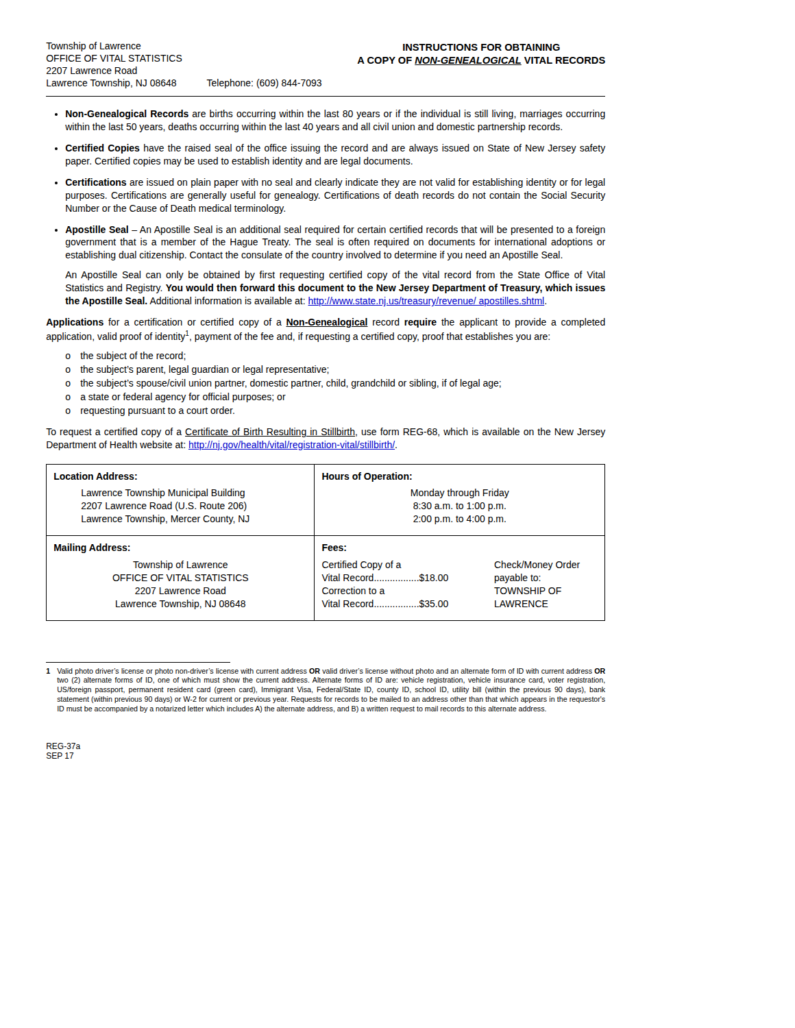Township of Lawrence
OFFICE OF VITAL STATISTICS
2207 Lawrence Road
Lawrence Township, NJ 08648 Telephone: (609) 844-7093
INSTRUCTIONS FOR OBTAINING
A COPY OF NON-GENEALOGICAL VITAL RECORDS
Non-Genealogical Records are births occurring within the last 80 years or if the individual is still living, marriages occurring within the last 50 years, deaths occurring within the last 40 years and all civil union and domestic partnership records.
Certified Copies have the raised seal of the office issuing the record and are always issued on State of New Jersey safety paper. Certified copies may be used to establish identity and are legal documents.
Certifications are issued on plain paper with no seal and clearly indicate they are not valid for establishing identity or for legal purposes. Certifications are generally useful for genealogy. Certifications of death records do not contain the Social Security Number or the Cause of Death medical terminology.
Apostille Seal – An Apostille Seal is an additional seal required for certain certified records that will be presented to a foreign government that is a member of the Hague Treaty. The seal is often required on documents for international adoptions or establishing dual citizenship. Contact the consulate of the country involved to determine if you need an Apostille Seal.
An Apostille Seal can only be obtained by first requesting certified copy of the vital record from the State Office of Vital Statistics and Registry. You would then forward this document to the New Jersey Department of Treasury, which issues the Apostille Seal. Additional information is available at: http://www.state.nj.us/treasury/revenue/ apostilles.shtml.
Applications for a certification or certified copy of a Non-Genealogical record require the applicant to provide a completed application, valid proof of identity1, payment of the fee and, if requesting a certified copy, proof that establishes you are:
the subject of the record;
the subject’s parent, legal guardian or legal representative;
the subject’s spouse/civil union partner, domestic partner, child, grandchild or sibling, if of legal age;
a state or federal agency for official purposes; or
requesting pursuant to a court order.
To request a certified copy of a Certificate of Birth Resulting in Stillbirth, use form REG-68, which is available on the New Jersey Department of Health website at: http://nj.gov/health/vital/registration-vital/stillbirth/.
| Location Address: Lawrence Township Municipal Building 2207 Lawrence Road (U.S. Route 206) Lawrence Township, Mercer County, NJ | Hours of Operation: Monday through Friday 8:30 a.m. to 1:00 p.m. 2:00 p.m. to 4:00 p.m. |
| Mailing Address: Township of Lawrence OFFICE OF VITAL STATISTICS 2207 Lawrence Road Lawrence Township, NJ 08648 | Fees: Certified Copy of a Vital Record ................. $18.00 Correction to a Vital Record ................. $35.00 Check/Money Order payable to: TOWNSHIP OF LAWRENCE |
1 Valid photo driver’s license or photo non-driver’s license with current address OR valid driver’s license without photo and an alternate form of ID with current address OR two (2) alternate forms of ID, one of which must show the current address. Alternate forms of ID are: vehicle registration, vehicle insurance card, voter registration, US/foreign passport, permanent resident card (green card), Immigrant Visa, Federal/State ID, county ID, school ID, utility bill (within the previous 90 days), bank statement (within previous 90 days) or W-2 for current or previous year. Requests for records to be mailed to an address other than that which appears in the requestor's ID must be accompanied by a notarized letter which includes A) the alternate address, and B) a written request to mail records to this alternate address.
REG-37a
SEP 17